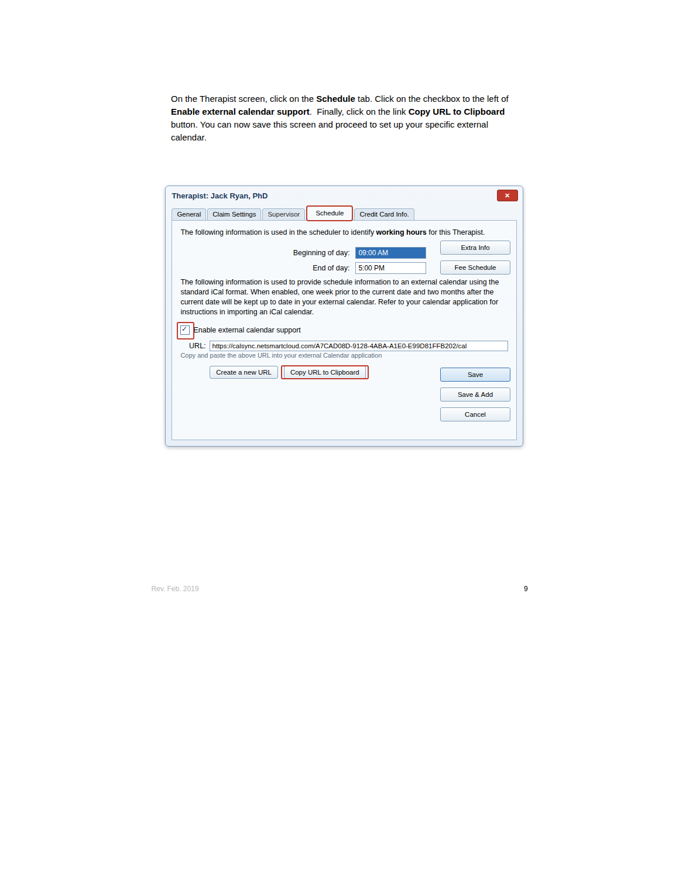On the Therapist screen, click on the Schedule tab. Click on the checkbox to the left of Enable external calendar support. Finally, click on the link Copy URL to Clipboard button. You can now save this screen and proceed to set up your specific external calendar.
Therapist: Jack Ryan, PhD ✕
General
Claim Settings
Supervisor
Schedule
Credit Card Info.
The following information is used in the scheduler to identify working hours for this Therapist.
Beginning of day:
End of day:
The following information is used to provide schedule information to an external calendar using the standard iCal format. When enabled, one week prior to the current date and two months after the current date will be kept up to date in your external calendar. Refer to your calendar application for instructions in importing an iCal calendar.
Enable external calendar support
URL:
Copy and paste the above URL into your external Calendar application
Create a new URL Copy URL to Clipboard
Extra Info Fee Schedule
Save Save & Add Cancel
Rev. Feb. 2019 9